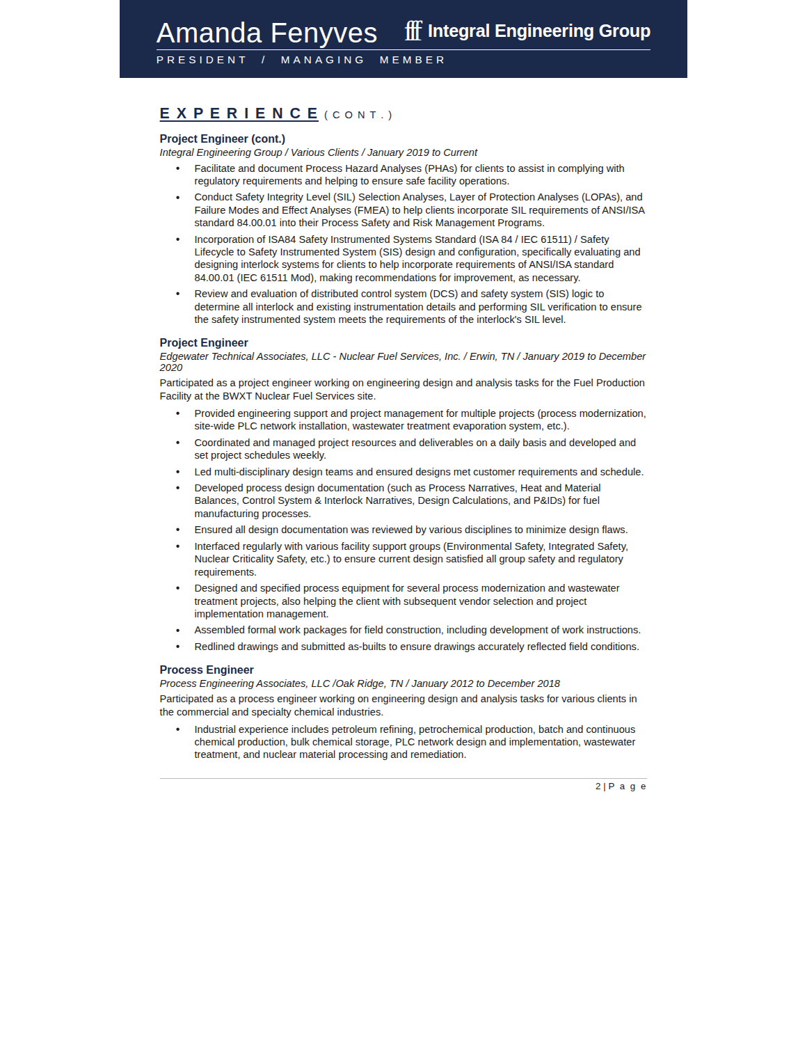Amanda Fenyves
fff Integral Engineering Group
President / Managing Member
E X P E R I E N C E ( C O N T . )
Project Engineer (cont.)
Integral Engineering Group / Various Clients / January 2019 to Current
Facilitate and document Process Hazard Analyses (PHAs) for clients to assist in complying with regulatory requirements and helping to ensure safe facility operations.
Conduct Safety Integrity Level (SIL) Selection Analyses, Layer of Protection Analyses (LOPAs), and Failure Modes and Effect Analyses (FMEA) to help clients incorporate SIL requirements of ANSI/ISA standard 84.00.01 into their Process Safety and Risk Management Programs.
Incorporation of ISA84 Safety Instrumented Systems Standard (ISA 84 / IEC 61511) / Safety Lifecycle to Safety Instrumented System (SIS) design and configuration, specifically evaluating and designing interlock systems for clients to help incorporate requirements of ANSI/ISA standard 84.00.01 (IEC 61511 Mod), making recommendations for improvement, as necessary.
Review and evaluation of distributed control system (DCS) and safety system (SIS) logic to determine all interlock and existing instrumentation details and performing SIL verification to ensure the safety instrumented system meets the requirements of the interlock's SIL level.
Project Engineer
Edgewater Technical Associates, LLC - Nuclear Fuel Services, Inc. / Erwin, TN / January 2019 to December 2020
Participated as a project engineer working on engineering design and analysis tasks for the Fuel Production Facility at the BWXT Nuclear Fuel Services site.
Provided engineering support and project management for multiple projects (process modernization, site-wide PLC network installation, wastewater treatment evaporation system, etc.).
Coordinated and managed project resources and deliverables on a daily basis and developed and set project schedules weekly.
Led multi-disciplinary design teams and ensured designs met customer requirements and schedule.
Developed process design documentation (such as Process Narratives, Heat and Material Balances, Control System & Interlock Narratives, Design Calculations, and P&IDs) for fuel manufacturing processes.
Ensured all design documentation was reviewed by various disciplines to minimize design flaws.
Interfaced regularly with various facility support groups (Environmental Safety, Integrated Safety, Nuclear Criticality Safety, etc.) to ensure current design satisfied all group safety and regulatory requirements.
Designed and specified process equipment for several process modernization and wastewater treatment projects, also helping the client with subsequent vendor selection and project implementation management.
Assembled formal work packages for field construction, including development of work instructions.
Redlined drawings and submitted as-builts to ensure drawings accurately reflected field conditions.
Process Engineer
Process Engineering Associates, LLC /Oak Ridge, TN / January 2012 to December 2018
Participated as a process engineer working on engineering design and analysis tasks for various clients in the commercial and specialty chemical industries.
Industrial experience includes petroleum refining, petrochemical production, batch and continuous chemical production, bulk chemical storage, PLC network design and implementation, wastewater treatment, and nuclear material processing and remediation.
2 | P a g e